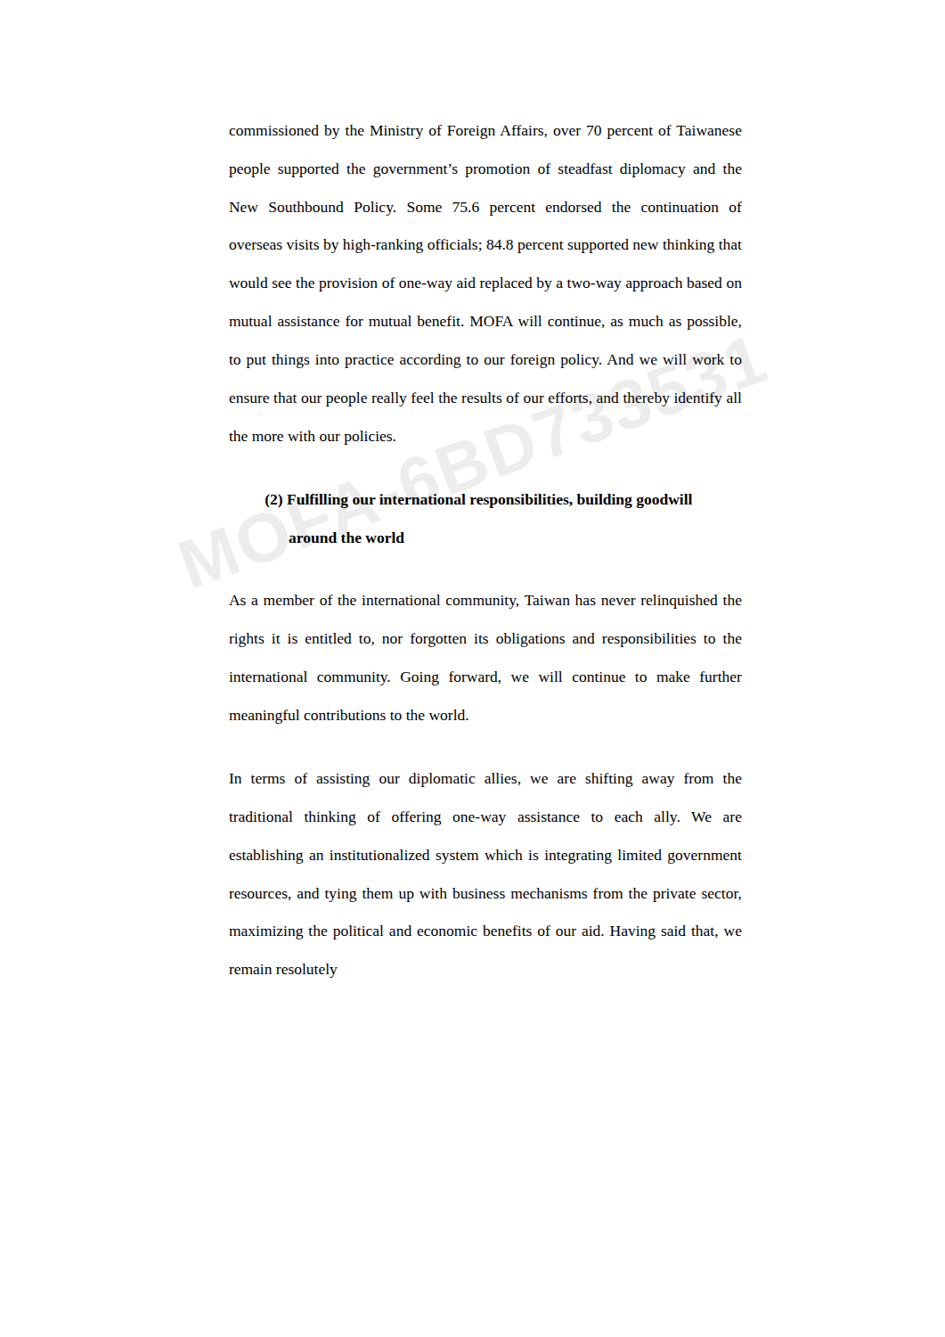MOFA-6BD733531
commissioned by the Ministry of Foreign Affairs, over 70 percent of Taiwanese people supported the government’s promotion of steadfast diplomacy and the New Southbound Policy. Some 75.6 percent endorsed the continuation of overseas visits by high-ranking officials; 84.8 percent supported new thinking that would see the provision of one-way aid replaced by a two-way approach based on mutual assistance for mutual benefit. MOFA will continue, as much as possible, to put things into practice according to our foreign policy. And we will work to ensure that our people really feel the results of our efforts, and thereby identify all the more with our policies.
(2) Fulfilling our international responsibilities, building goodwill
around the world
As a member of the international community, Taiwan has never relinquished the rights it is entitled to, nor forgotten its obligations and responsibilities to the international community. Going forward, we will continue to make further meaningful contributions to the world.
In terms of assisting our diplomatic allies, we are shifting away from the traditional thinking of offering one-way assistance to each ally. We are establishing an institutionalized system which is integrating limited government resources, and tying them up with business mechanisms from the private sector, maximizing the political and economic benefits of our aid. Having said that, we remain resolutely